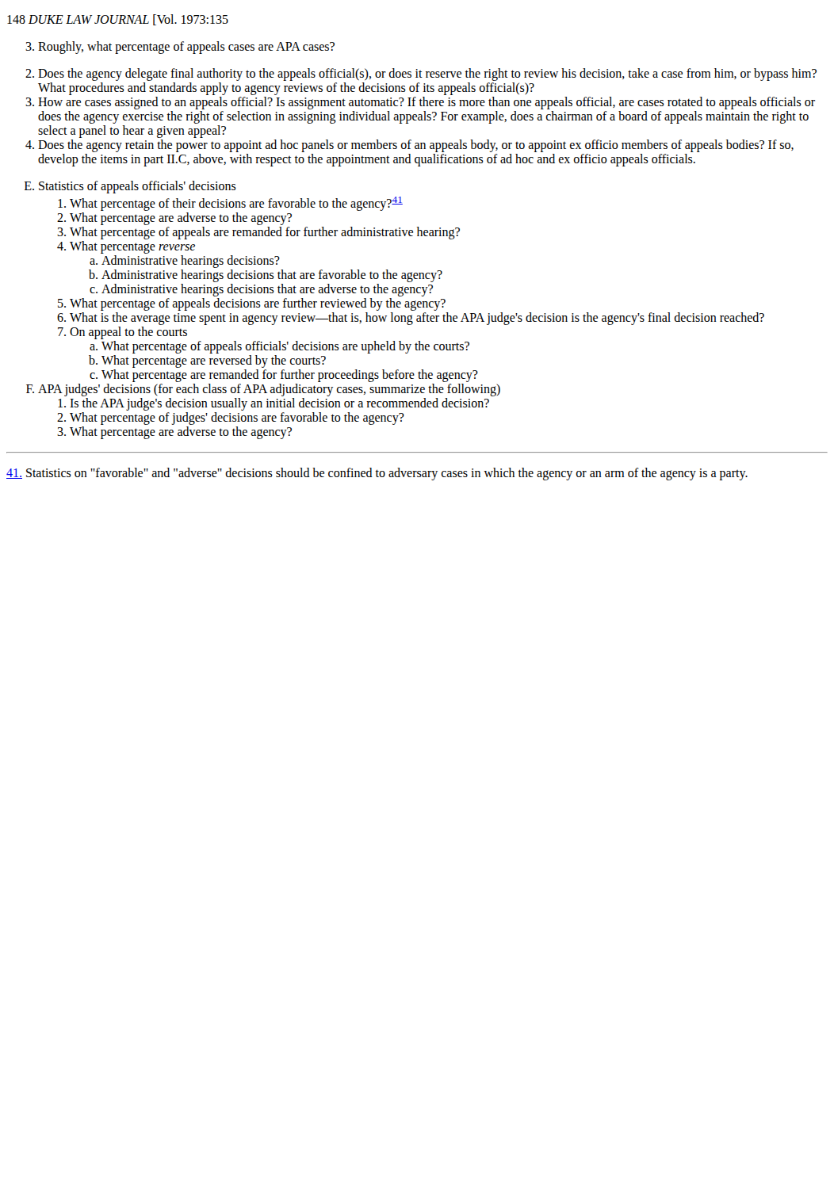148 DUKE LAW JOURNAL [Vol. 1973:135
Roughly, what percentage of appeals cases are APA cases?
Does the agency delegate final authority to the appeals official(s), or does it reserve the right to review his decision, take a case from him, or bypass him? What procedures and standards apply to agency reviews of the decisions of its appeals official(s)?
How are cases assigned to an appeals official? Is assignment automatic? If there is more than one appeals official, are cases rotated to appeals officials or does the agency exercise the right of selection in assigning individual appeals? For example, does a chairman of a board of appeals maintain the right to select a panel to hear a given appeal?
Does the agency retain the power to appoint ad hoc panels or members of an appeals body, or to appoint ex officio members of appeals bodies? If so, develop the items in part II.C, above, with respect to the appointment and qualifications of ad hoc and ex officio appeals officials.
Statistics of appeals officials' decisions
What percentage of their decisions are favorable to the agency?41
What percentage are adverse to the agency?
What percentage of appeals are remanded for further administrative hearing?
What percentage reverse
Administrative hearings decisions?
Administrative hearings decisions that are favorable to the agency?
Administrative hearings decisions that are adverse to the agency?
What percentage of appeals decisions are further reviewed by the agency?
What is the average time spent in agency review—that is, how long after the APA judge's decision is the agency's final decision reached?
On appeal to the courts
What percentage of appeals officials' decisions are upheld by the courts?
What percentage are reversed by the courts?
What percentage are remanded for further proceedings before the agency?
APA judges' decisions (for each class of APA adjudicatory cases, summarize the following)
Is the APA judge's decision usually an initial decision or a recommended decision?
What percentage of judges' decisions are favorable to the agency?
What percentage are adverse to the agency?
41. Statistics on "favorable" and "adverse" decisions should be confined to adversary cases in which the agency or an arm of the agency is a party.